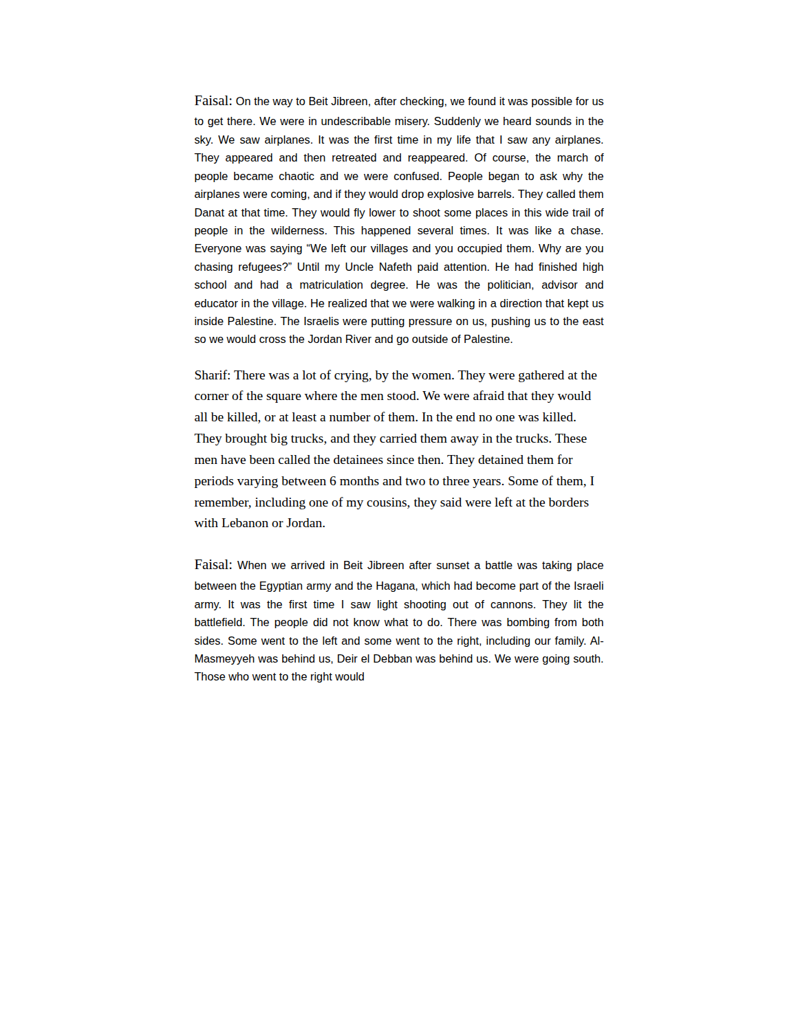Faisal: On the way to Beit Jibreen, after checking, we found it was possible for us to get there. We were in undescribable misery. Suddenly we heard sounds in the sky. We saw airplanes. It was the first time in my life that I saw any airplanes. They appeared and then retreated and reappeared. Of course, the march of people became chaotic and we were confused. People began to ask why the airplanes were coming, and if they would drop explosive barrels. They called them Danat at that time. They would fly lower to shoot some places in this wide trail of people in the wilderness. This happened several times. It was like a chase. Everyone was saying “We left our villages and you occupied them. Why are you chasing refugees?” Until my Uncle Nafeth paid attention. He had finished high school and had a matriculation degree. He was the politician, advisor and educator in the village. He realized that we were walking in a direction that kept us inside Palestine. The Israelis were putting pressure on us, pushing us to the east so we would cross the Jordan River and go outside of Palestine.
Sharif: There was a lot of crying, by the women. They were gathered at the corner of the square where the men stood. We were afraid that they would all be killed, or at least a number of them. In the end no one was killed. They brought big trucks, and they carried them away in the trucks. These men have been called the detainees since then. They detained them for periods varying between 6 months and two to three years. Some of them, I remember, including one of my cousins, they said were left at the borders with Lebanon or Jordan.
Faisal: When we arrived in Beit Jibreen after sunset a battle was taking place between the Egyptian army and the Hagana, which had become part of the Israeli army. It was the first time I saw light shooting out of cannons. They lit the battlefield. The people did not know what to do. There was bombing from both sides. Some went to the left and some went to the right, including our family. Al-Masmeyyeh was behind us, Deir el Debban was behind us. We were going south. Those who went to the right would